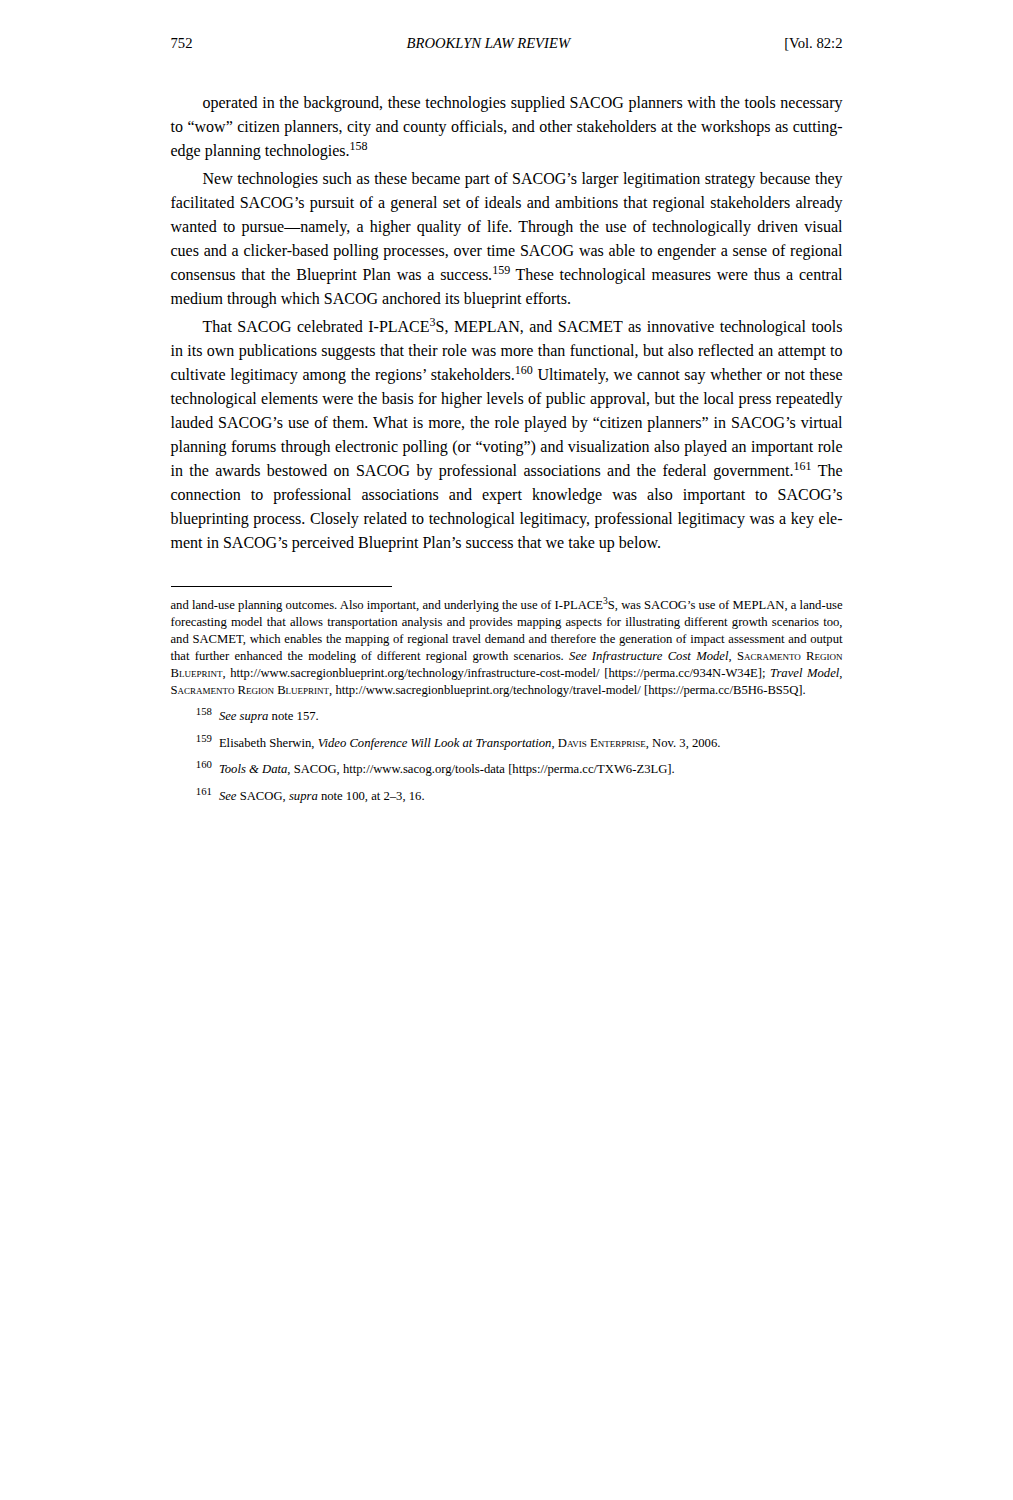752 BROOKLYN LAW REVIEW [Vol. 82:2
operated in the background, these technologies supplied SACOG planners with the tools necessary to “wow” citizen planners, city and county officials, and other stakeholders at the workshops as cutting-edge planning technologies.158
New technologies such as these became part of SACOG’s larger legitimation strategy because they facilitated SACOG’s pursuit of a general set of ideals and ambitions that regional stakeholders already wanted to pursue—namely, a higher quality of life. Through the use of technologically driven visual cues and a clicker-based polling processes, over time SACOG was able to engender a sense of regional consensus that the Blueprint Plan was a success.159 These technological measures were thus a central medium through which SACOG anchored its blueprint efforts.
That SACOG celebrated I-PLACE3S, MEPLAN, and SACMET as innovative technological tools in its own publications suggests that their role was more than functional, but also reflected an attempt to cultivate legitimacy among the regions’ stakeholders.160 Ultimately, we cannot say whether or not these technological elements were the basis for higher levels of public approval, but the local press repeatedly lauded SACOG’s use of them. What is more, the role played by “citizen planners” in SACOG’s virtual planning forums through electronic polling (or “voting”) and visualization also played an important role in the awards bestowed on SACOG by professional associations and the federal government.161 The connection to professional associations and expert knowledge was also important to SACOG’s blueprinting process. Closely related to technological legitimacy, professional legitimacy was a key element in SACOG’s perceived Blueprint Plan’s success that we take up below.
and land-use planning outcomes. Also important, and underlying the use of I-PLACE3S, was SACOG’s use of MEPLAN, a land-use forecasting model that allows transportation analysis and provides mapping aspects for illustrating different growth scenarios too, and SACMET, which enables the mapping of regional travel demand and therefore the generation of impact assessment and output that further enhanced the modeling of different regional growth scenarios. See Infrastructure Cost Model, Sacramento Region Blueprint, http://www.sacregionblueprint.org/technology/infrastructure-cost-model/ [https://perma.cc/934N-W34E]; Travel Model, Sacramento Region Blueprint, http://www.sacregionblueprint.org/technology/travel-model/ [https://perma.cc/B5H6-BS5Q].
158 See supra note 157.
159 Elisabeth Sherwin, Video Conference Will Look at Transportation, Davis Enterprise, Nov. 3, 2006.
160 Tools & Data, SACOG, http://www.sacog.org/tools-data [https://perma.cc/TXW6-Z3LG].
161 See SACOG, supra note 100, at 2–3, 16.